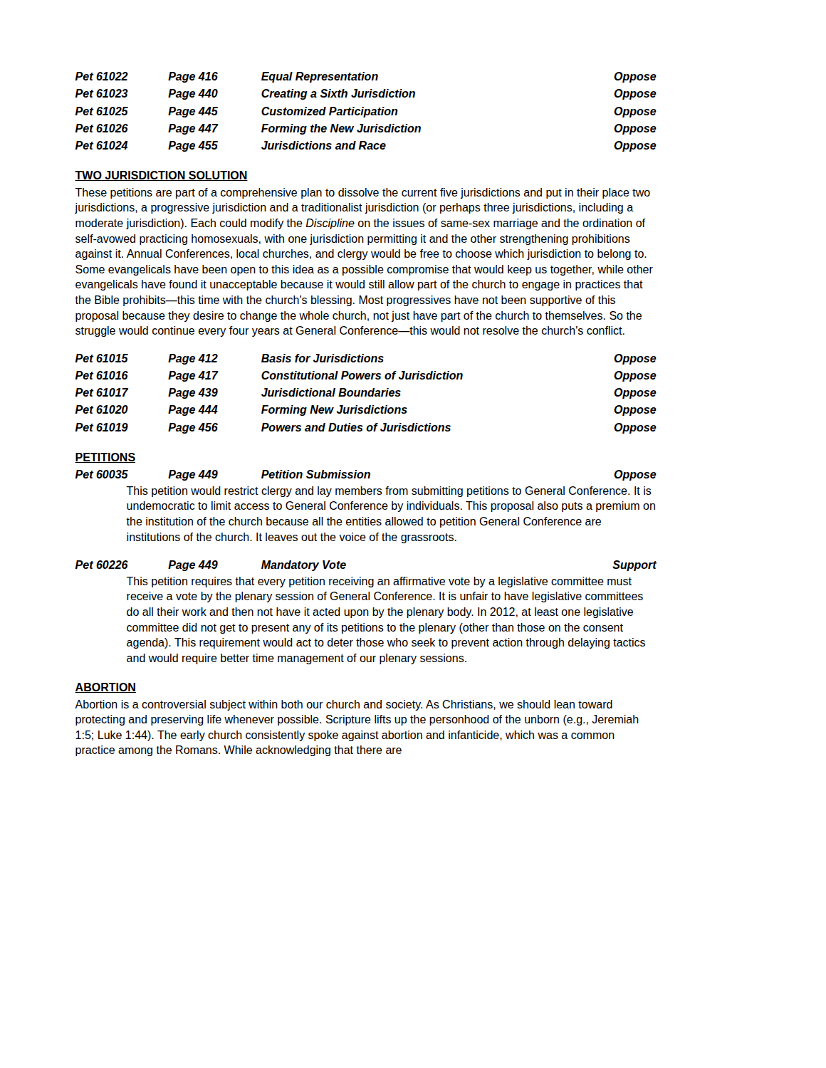| Pet 61022 | Page 416 | Equal Representation | Oppose |
| Pet 61023 | Page 440 | Creating a Sixth Jurisdiction | Oppose |
| Pet 61025 | Page 445 | Customized Participation | Oppose |
| Pet 61026 | Page 447 | Forming the New Jurisdiction | Oppose |
| Pet 61024 | Page 455 | Jurisdictions and Race | Oppose |
TWO JURISDICTION SOLUTION
These petitions are part of a comprehensive plan to dissolve the current five jurisdictions and put in their place two jurisdictions, a progressive jurisdiction and a traditionalist jurisdiction (or perhaps three jurisdictions, including a moderate jurisdiction). Each could modify the Discipline on the issues of same-sex marriage and the ordination of self-avowed practicing homosexuals, with one jurisdiction permitting it and the other strengthening prohibitions against it. Annual Conferences, local churches, and clergy would be free to choose which jurisdiction to belong to. Some evangelicals have been open to this idea as a possible compromise that would keep us together, while other evangelicals have found it unacceptable because it would still allow part of the church to engage in practices that the Bible prohibits—this time with the church's blessing. Most progressives have not been supportive of this proposal because they desire to change the whole church, not just have part of the church to themselves. So the struggle would continue every four years at General Conference—this would not resolve the church's conflict.
| Pet 61015 | Page 412 | Basis for Jurisdictions | Oppose |
| Pet 61016 | Page 417 | Constitutional Powers of Jurisdiction | Oppose |
| Pet 61017 | Page 439 | Jurisdictional Boundaries | Oppose |
| Pet 61020 | Page 444 | Forming New Jurisdictions | Oppose |
| Pet 61019 | Page 456 | Powers and Duties of Jurisdictions | Oppose |
PETITIONS
Pet 60035 Page 449 Petition Submission Oppose
This petition would restrict clergy and lay members from submitting petitions to General Conference. It is undemocratic to limit access to General Conference by individuals. This proposal also puts a premium on the institution of the church because all the entities allowed to petition General Conference are institutions of the church. It leaves out the voice of the grassroots.
Pet 60226 Page 449 Mandatory Vote Support
This petition requires that every petition receiving an affirmative vote by a legislative committee must receive a vote by the plenary session of General Conference. It is unfair to have legislative committees do all their work and then not have it acted upon by the plenary body. In 2012, at least one legislative committee did not get to present any of its petitions to the plenary (other than those on the consent agenda). This requirement would act to deter those who seek to prevent action through delaying tactics and would require better time management of our plenary sessions.
ABORTION
Abortion is a controversial subject within both our church and society. As Christians, we should lean toward protecting and preserving life whenever possible. Scripture lifts up the personhood of the unborn (e.g., Jeremiah 1:5; Luke 1:44). The early church consistently spoke against abortion and infanticide, which was a common practice among the Romans. While acknowledging that there are